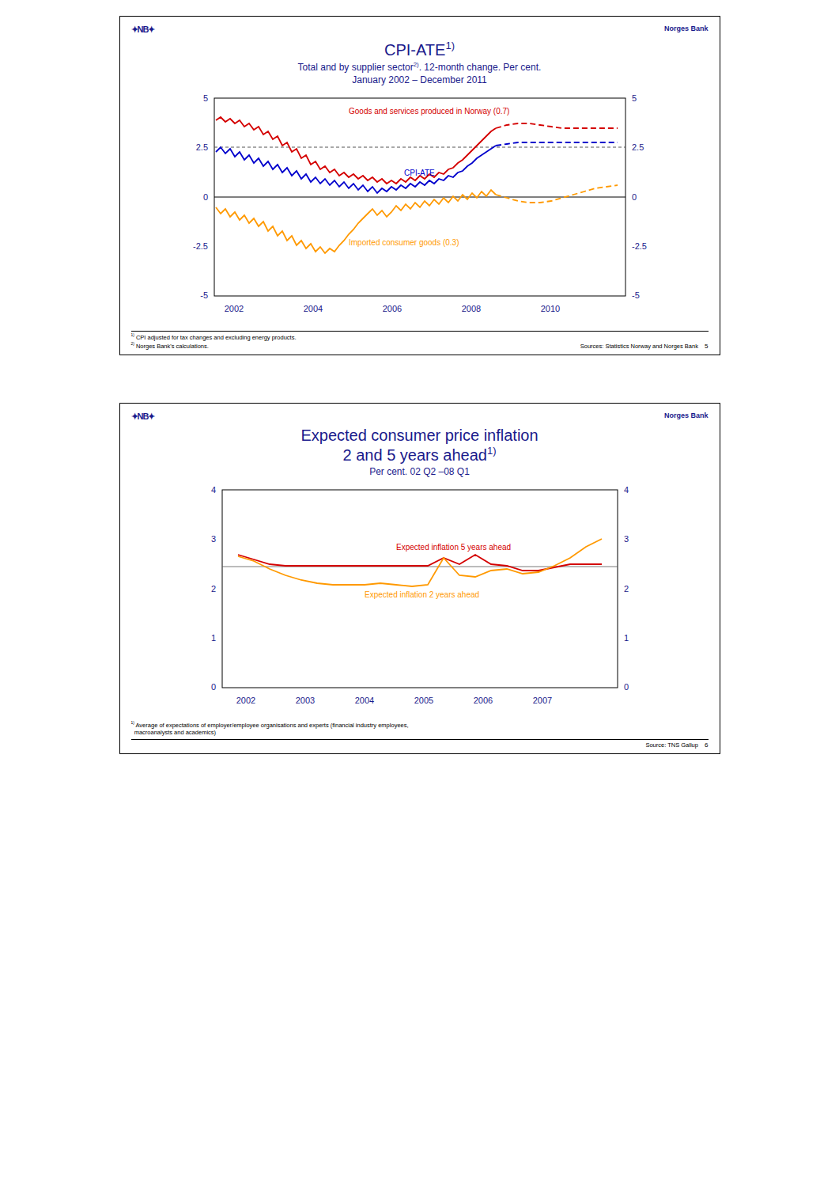✦NB✦ Norges Bank
CPI-ATE1)
Total and by supplier sector2). 12-month change. Per cent.
January 2002 – December 2011
5 2.5 0 -2.5 -5 5 2.5 0 -2.5 -5 2002 2004 2006 2008 2010 Goods and services produced in Norway (0.7) CPI-ATE Imported consumer goods (0.3)
1) CPI adjusted for tax changes and excluding energy products.
2) Norges Bank's calculations.
Sources: Statistics Norway and Norges Bank 5
✦NB✦ Norges Bank
Expected consumer price inflation
2 and 5 years ahead1)
Per cent. 02 Q2 –08 Q1
4 3 2 1 0 4 3 2 1 0 2002 2003 2004 2005 2006 2007 Expected inflation 5 years ahead Expected inflation 2 years ahead
1) Average of expectations of employer/employee organisations and experts (financial industry employees,
macroanalysts and academics)
Source: TNS Gallup 6